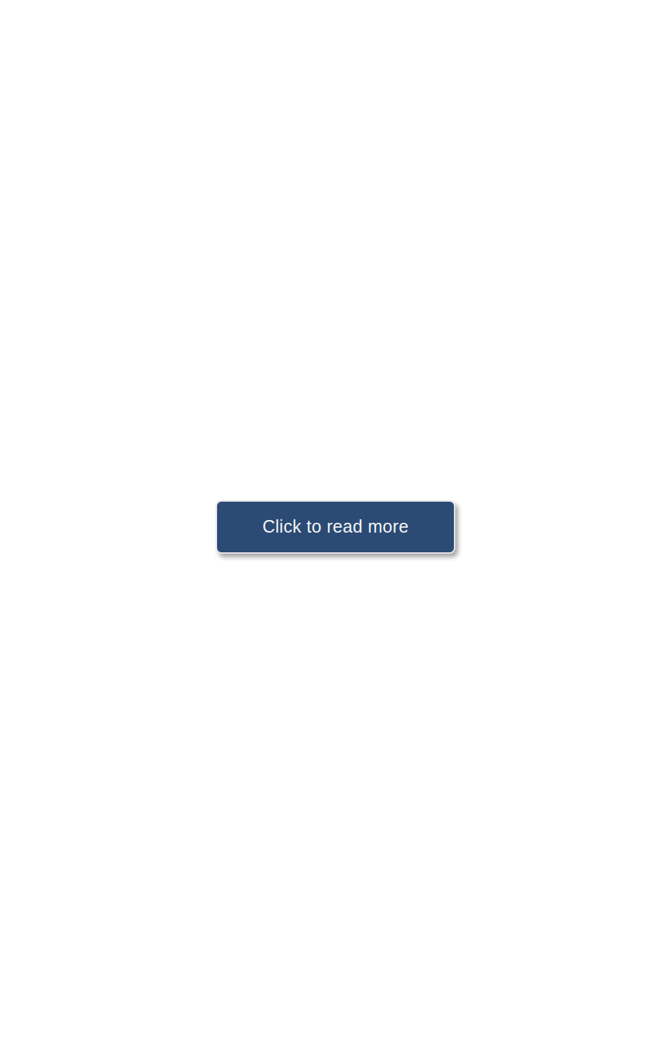Click to read more